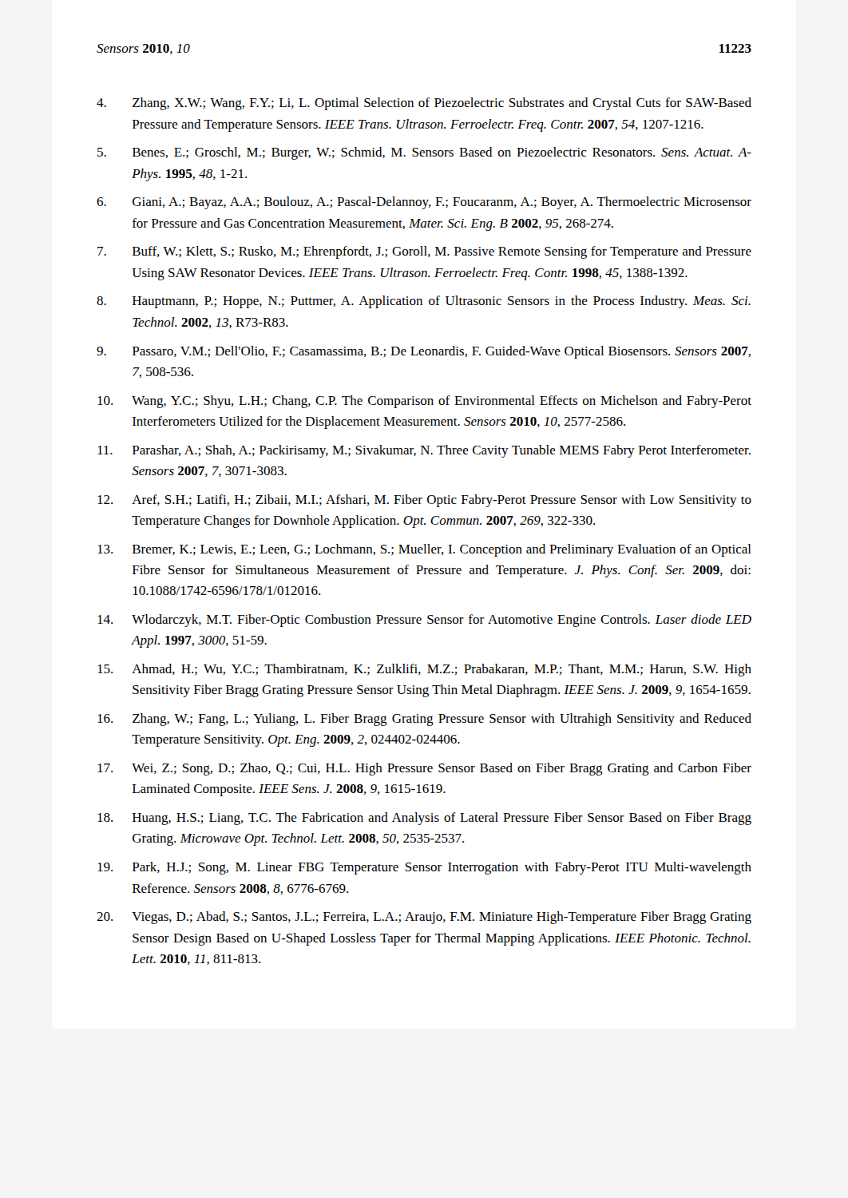Sensors 2010, 10
11223
4. Zhang, X.W.; Wang, F.Y.; Li, L. Optimal Selection of Piezoelectric Substrates and Crystal Cuts for SAW-Based Pressure and Temperature Sensors. IEEE Trans. Ultrason. Ferroelectr. Freq. Contr. 2007, 54, 1207-1216.
5. Benes, E.; Groschl, M.; Burger, W.; Schmid, M. Sensors Based on Piezoelectric Resonators. Sens. Actuat. A-Phys. 1995, 48, 1-21.
6. Giani, A.; Bayaz, A.A.; Boulouz, A.; Pascal-Delannoy, F.; Foucaranm, A.; Boyer, A. Thermoelectric Microsensor for Pressure and Gas Concentration Measurement, Mater. Sci. Eng. B 2002, 95, 268-274.
7. Buff, W.; Klett, S.; Rusko, M.; Ehrenpfordt, J.; Goroll, M. Passive Remote Sensing for Temperature and Pressure Using SAW Resonator Devices. IEEE Trans. Ultrason. Ferroelectr. Freq. Contr. 1998, 45, 1388-1392.
8. Hauptmann, P.; Hoppe, N.; Puttmer, A. Application of Ultrasonic Sensors in the Process Industry. Meas. Sci. Technol. 2002, 13, R73-R83.
9. Passaro, V.M.; Dell'Olio, F.; Casamassima, B.; De Leonardis, F. Guided-Wave Optical Biosensors. Sensors 2007, 7, 508-536.
10. Wang, Y.C.; Shyu, L.H.; Chang, C.P. The Comparison of Environmental Effects on Michelson and Fabry-Perot Interferometers Utilized for the Displacement Measurement. Sensors 2010, 10, 2577-2586.
11. Parashar, A.; Shah, A.; Packirisamy, M.; Sivakumar, N. Three Cavity Tunable MEMS Fabry Perot Interferometer. Sensors 2007, 7, 3071-3083.
12. Aref, S.H.; Latifi, H.; Zibaii, M.I.; Afshari, M. Fiber Optic Fabry-Perot Pressure Sensor with Low Sensitivity to Temperature Changes for Downhole Application. Opt. Commun. 2007, 269, 322-330.
13. Bremer, K.; Lewis, E.; Leen, G.; Lochmann, S.; Mueller, I. Conception and Preliminary Evaluation of an Optical Fibre Sensor for Simultaneous Measurement of Pressure and Temperature. J. Phys. Conf. Ser. 2009, doi: 10.1088/1742-6596/178/1/012016.
14. Wlodarczyk, M.T. Fiber-Optic Combustion Pressure Sensor for Automotive Engine Controls. Laser diode LED Appl. 1997, 3000, 51-59.
15. Ahmad, H.; Wu, Y.C.; Thambiratnam, K.; Zulklifi, M.Z.; Prabakaran, M.P.; Thant, M.M.; Harun, S.W. High Sensitivity Fiber Bragg Grating Pressure Sensor Using Thin Metal Diaphragm. IEEE Sens. J. 2009, 9, 1654-1659.
16. Zhang, W.; Fang, L.; Yuliang, L. Fiber Bragg Grating Pressure Sensor with Ultrahigh Sensitivity and Reduced Temperature Sensitivity. Opt. Eng. 2009, 2, 024402-024406.
17. Wei, Z.; Song, D.; Zhao, Q.; Cui, H.L. High Pressure Sensor Based on Fiber Bragg Grating and Carbon Fiber Laminated Composite. IEEE Sens. J. 2008, 9, 1615-1619.
18. Huang, H.S.; Liang, T.C. The Fabrication and Analysis of Lateral Pressure Fiber Sensor Based on Fiber Bragg Grating. Microwave Opt. Technol. Lett. 2008, 50, 2535-2537.
19. Park, H.J.; Song, M. Linear FBG Temperature Sensor Interrogation with Fabry-Perot ITU Multi-wavelength Reference. Sensors 2008, 8, 6776-6769.
20. Viegas, D.; Abad, S.; Santos, J.L.; Ferreira, L.A.; Araujo, F.M. Miniature High-Temperature Fiber Bragg Grating Sensor Design Based on U-Shaped Lossless Taper for Thermal Mapping Applications. IEEE Photonic. Technol. Lett. 2010, 11, 811-813.